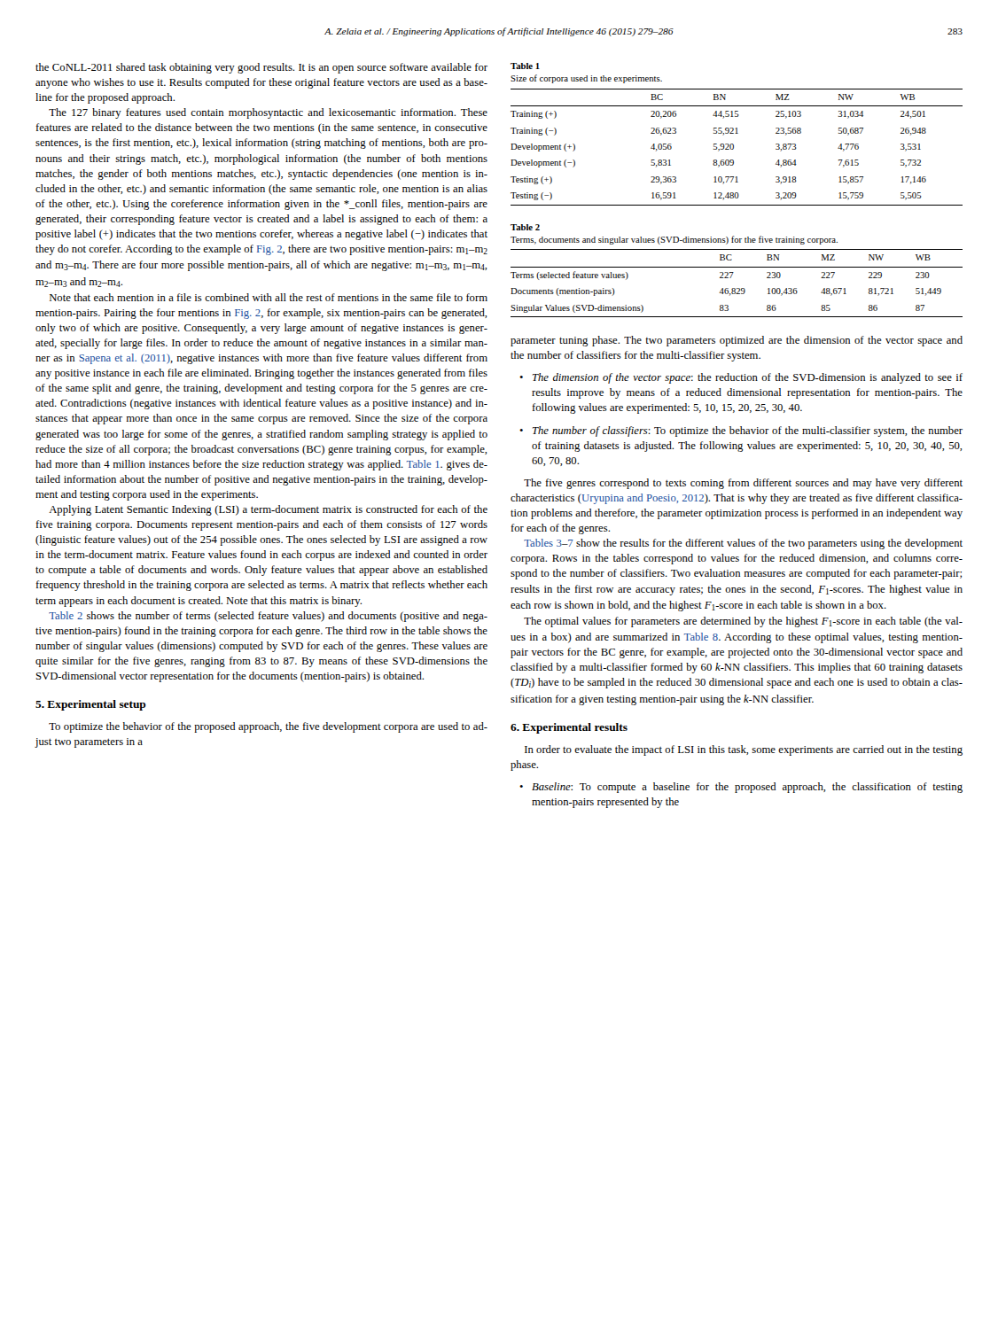A. Zelaia et al. / Engineering Applications of Artificial Intelligence 46 (2015) 279–286
283
the CoNLL-2011 shared task obtaining very good results. It is an open source software available for anyone who wishes to use it. Results computed for these original feature vectors are used as a baseline for the proposed approach.
The 127 binary features used contain morphosyntactic and lexicosemantic information. These features are related to the distance between the two mentions (in the same sentence, in consecutive sentences, is the first mention, etc.), lexical information (string matching of mentions, both are pronouns and their strings match, etc.), morphological information (the number of both mentions matches, the gender of both mentions matches, etc.), syntactic dependencies (one mention is included in the other, etc.) and semantic information (the same semantic role, one mention is an alias of the other, etc.). Using the coreference information given in the *_conll files, mention-pairs are generated, their corresponding feature vector is created and a label is assigned to each of them: a positive label (+) indicates that the two mentions corefer, whereas a negative label (−) indicates that they do not corefer. According to the example of Fig. 2, there are two positive mention-pairs: m1–m2 and m3–m4. There are four more possible mention-pairs, all of which are negative: m1–m3, m1–m4, m2–m3 and m2–m4.
Note that each mention in a file is combined with all the rest of mentions in the same file to form mention-pairs. Pairing the four mentions in Fig. 2, for example, six mention-pairs can be generated, only two of which are positive. Consequently, a very large amount of negative instances is generated, specially for large files. In order to reduce the amount of negative instances in a similar manner as in Sapena et al. (2011), negative instances with more than five feature values different from any positive instance in each file are eliminated. Bringing together the instances generated from files of the same split and genre, the training, development and testing corpora for the 5 genres are created. Contradictions (negative instances with identical feature values as a positive instance) and instances that appear more than once in the same corpus are removed. Since the size of the corpora generated was too large for some of the genres, a stratified random sampling strategy is applied to reduce the size of all corpora; the broadcast conversations (BC) genre training corpus, for example, had more than 4 million instances before the size reduction strategy was applied. Table 1. gives detailed information about the number of positive and negative mention-pairs in the training, development and testing corpora used in the experiments.
Applying Latent Semantic Indexing (LSI) a term-document matrix is constructed for each of the five training corpora. Documents represent mention-pairs and each of them consists of 127 words (linguistic feature values) out of the 254 possible ones. The ones selected by LSI are assigned a row in the term-document matrix. Feature values found in each corpus are indexed and counted in order to compute a table of documents and words. Only feature values that appear above an established frequency threshold in the training corpora are selected as terms. A matrix that reflects whether each term appears in each document is created. Note that this matrix is binary.
Table 2 shows the number of terms (selected feature values) and documents (positive and negative mention-pairs) found in the training corpora for each genre. The third row in the table shows the number of singular values (dimensions) computed by SVD for each of the genres. These values are quite similar for the five genres, ranging from 83 to 87. By means of these SVD-dimensions the SVD-dimensional vector representation for the documents (mention-pairs) is obtained.
5. Experimental setup
To optimize the behavior of the proposed approach, the five development corpora are used to adjust two parameters in a
Table 1 Size of corpora used in the experiments.
| | BC | BN | MZ | NW | WB |
| --- | --- | --- | --- | --- | --- |
| Training (+) | 20,206 | 44,515 | 25,103 | 31,034 | 24,501 |
| Training (−) | 26,623 | 55,921 | 23,568 | 50,687 | 26,948 |
| Development (+) | 4,056 | 5,920 | 3,873 | 4,776 | 3,531 |
| Development (−) | 5,831 | 8,609 | 4,864 | 7,615 | 5,732 |
| Testing (+) | 29,363 | 10,771 | 3,918 | 15,857 | 17,146 |
| Testing (−) | 16,591 | 12,480 | 3,209 | 15,759 | 5,505 |
Table 2 Terms, documents and singular values (SVD-dimensions) for the five training corpora.
| | BC | BN | MZ | NW | WB |
| --- | --- | --- | --- | --- | --- |
| Terms (selected feature values) | 227 | 230 | 227 | 229 | 230 |
| Documents (mention-pairs) | 46,829 | 100,436 | 48,671 | 81,721 | 51,449 |
| Singular Values (SVD-dimensions) | 83 | 86 | 85 | 86 | 87 |
parameter tuning phase. The two parameters optimized are the dimension of the vector space and the number of classifiers for the multi-classifier system.
The dimension of the vector space: the reduction of the SVD-dimension is analyzed to see if results improve by means of a reduced dimensional representation for mention-pairs. The following values are experimented: 5, 10, 15, 20, 25, 30, 40.
The number of classifiers: To optimize the behavior of the multi-classifier system, the number of training datasets is adjusted. The following values are experimented: 5, 10, 20, 30, 40, 50, 60, 70, 80.
The five genres correspond to texts coming from different sources and may have very different characteristics (Uryupina and Poesio, 2012). That is why they are treated as five different classification problems and therefore, the parameter optimization process is performed in an independent way for each of the genres.
Tables 3–7 show the results for the different values of the two parameters using the development corpora. Rows in the tables correspond to values for the reduced dimension, and columns correspond to the number of classifiers. Two evaluation measures are computed for each parameter-pair; results in the first row are accuracy rates; the ones in the second, F1-scores. The highest value in each row is shown in bold, and the highest F1-score in each table is shown in a box.
The optimal values for parameters are determined by the highest F1-score in each table (the values in a box) and are summarized in Table 8. According to these optimal values, testing mention-pair vectors for the BC genre, for example, are projected onto the 30-dimensional vector space and classified by a multi-classifier formed by 60 k-NN classifiers. This implies that 60 training datasets (TDi) have to be sampled in the reduced 30 dimensional space and each one is used to obtain a classification for a given testing mention-pair using the k-NN classifier.
6. Experimental results
In order to evaluate the impact of LSI in this task, some experiments are carried out in the testing phase.
Baseline: To compute a baseline for the proposed approach, the classification of testing mention-pairs represented by the